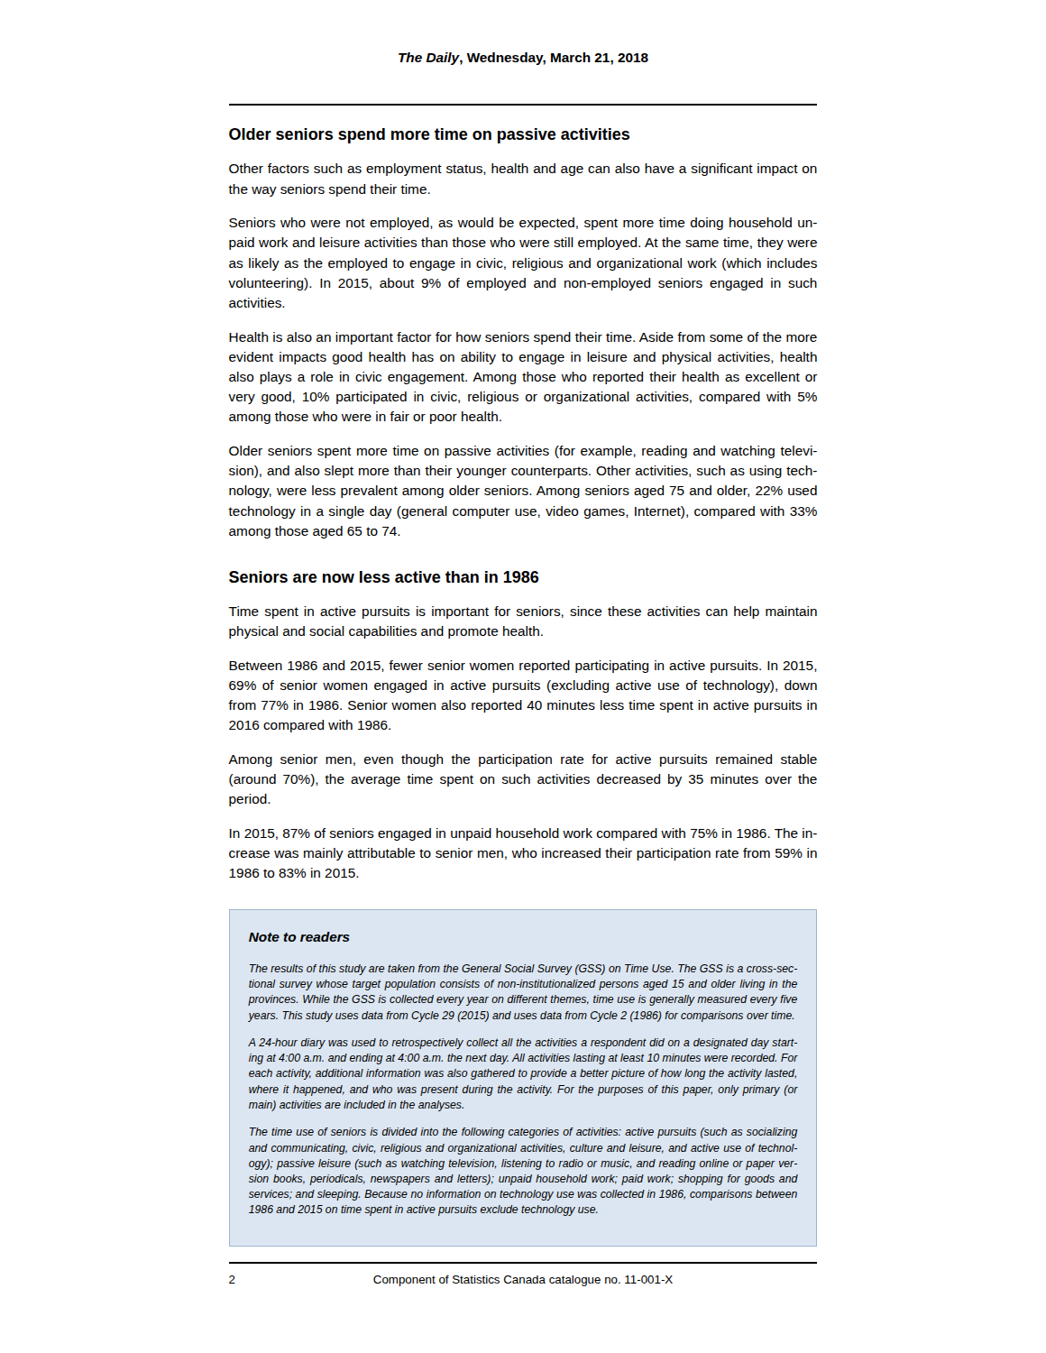The Daily, Wednesday, March 21, 2018
Older seniors spend more time on passive activities
Other factors such as employment status, health and age can also have a significant impact on the way seniors spend their time.
Seniors who were not employed, as would be expected, spent more time doing household unpaid work and leisure activities than those who were still employed. At the same time, they were as likely as the employed to engage in civic, religious and organizational work (which includes volunteering). In 2015, about 9% of employed and non-employed seniors engaged in such activities.
Health is also an important factor for how seniors spend their time. Aside from some of the more evident impacts good health has on ability to engage in leisure and physical activities, health also plays a role in civic engagement. Among those who reported their health as excellent or very good, 10% participated in civic, religious or organizational activities, compared with 5% among those who were in fair or poor health.
Older seniors spent more time on passive activities (for example, reading and watching television), and also slept more than their younger counterparts. Other activities, such as using technology, were less prevalent among older seniors. Among seniors aged 75 and older, 22% used technology in a single day (general computer use, video games, Internet), compared with 33% among those aged 65 to 74.
Seniors are now less active than in 1986
Time spent in active pursuits is important for seniors, since these activities can help maintain physical and social capabilities and promote health.
Between 1986 and 2015, fewer senior women reported participating in active pursuits. In 2015, 69% of senior women engaged in active pursuits (excluding active use of technology), down from 77% in 1986. Senior women also reported 40 minutes less time spent in active pursuits in 2016 compared with 1986.
Among senior men, even though the participation rate for active pursuits remained stable (around 70%), the average time spent on such activities decreased by 35 minutes over the period.
In 2015, 87% of seniors engaged in unpaid household work compared with 75% in 1986. The increase was mainly attributable to senior men, who increased their participation rate from 59% in 1986 to 83% in 2015.
Note to readers
The results of this study are taken from the General Social Survey (GSS) on Time Use. The GSS is a cross-sectional survey whose target population consists of non-institutionalized persons aged 15 and older living in the provinces. While the GSS is collected every year on different themes, time use is generally measured every five years. This study uses data from Cycle 29 (2015) and uses data from Cycle 2 (1986) for comparisons over time.
A 24-hour diary was used to retrospectively collect all the activities a respondent did on a designated day starting at 4:00 a.m. and ending at 4:00 a.m. the next day. All activities lasting at least 10 minutes were recorded. For each activity, additional information was also gathered to provide a better picture of how long the activity lasted, where it happened, and who was present during the activity. For the purposes of this paper, only primary (or main) activities are included in the analyses.
The time use of seniors is divided into the following categories of activities: active pursuits (such as socializing and communicating, civic, religious and organizational activities, culture and leisure, and active use of technology); passive leisure (such as watching television, listening to radio or music, and reading online or paper version books, periodicals, newspapers and letters); unpaid household work; paid work; shopping for goods and services; and sleeping. Because no information on technology use was collected in 1986, comparisons between 1986 and 2015 on time spent in active pursuits exclude technology use.
2
Component of Statistics Canada catalogue no. 11-001-X